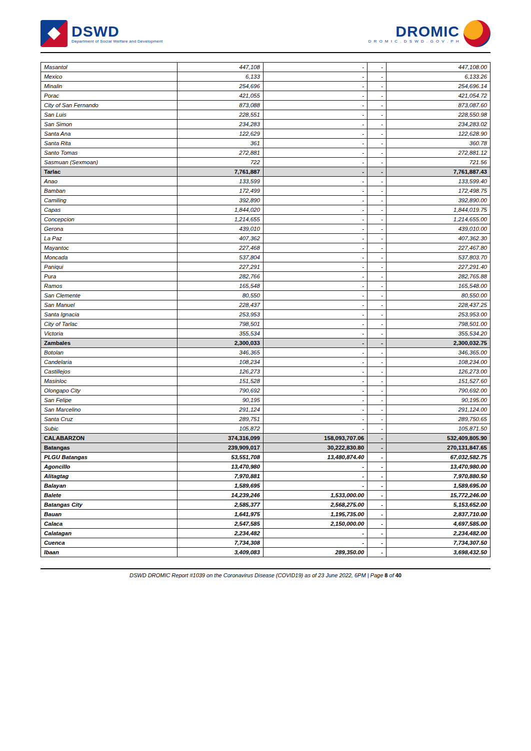DSWD
Department of Social Welfare and Development
DROMIC
D R O M I C . D S W D . G O V . P H
| Masantol | 447,108 | - | - | 447,108.00 |
| Mexico | 6,133 | - | - | 6,133.26 |
| Minalin | 254,696 | - | - | 254,696.14 |
| Porac | 421,055 | - | - | 421,054.72 |
| City of San Fernando | 873,088 | - | - | 873,087.60 |
| San Luis | 228,551 | - | - | 228,550.98 |
| San Simon | 234,283 | - | - | 234,283.02 |
| Santa Ana | 122,629 | - | - | 122,628.90 |
| Santa Rita | 361 | - | - | 360.78 |
| Santo Tomas | 272,881 | - | - | 272,881.12 |
| Sasmuan (Sexmoan) | 722 | - | - | 721.56 |
| Tarlac | 7,761,887 | - | - | 7,761,887.43 |
| Anao | 133,599 | - | - | 133,599.40 |
| Bamban | 172,499 | - | - | 172,498.75 |
| Camiling | 392,890 | - | - | 392,890.00 |
| Capas | 1,844,020 | - | - | 1,844,019.75 |
| Concepcion | 1,214,655 | - | - | 1,214,655.00 |
| Gerona | 439,010 | - | - | 439,010.00 |
| La Paz | 407,362 | - | - | 407,362.30 |
| Mayantoc | 227,468 | - | - | 227,467.80 |
| Moncada | 537,804 | - | - | 537,803.70 |
| Paniqui | 227,291 | - | - | 227,291.40 |
| Pura | 282,766 | - | - | 282,765.88 |
| Ramos | 165,548 | - | - | 165,548.00 |
| San Clemente | 80,550 | - | - | 80,550.00 |
| San Manuel | 228,437 | - | - | 228,437.25 |
| Santa Ignacia | 253,953 | - | - | 253,953.00 |
| City of Tarlac | 798,501 | - | - | 798,501.00 |
| Victoria | 355,534 | - | - | 355,534.20 |
| Zambales | 2,300,033 | - | - | 2,300,032.75 |
| Botolan | 346,365 | - | - | 346,365.00 |
| Candelaria | 108,234 | - | - | 108,234.00 |
| Castillejos | 126,273 | - | - | 126,273.00 |
| Masinloc | 151,528 | - | - | 151,527.60 |
| Olongapo City | 790,692 | - | - | 790,692.00 |
| San Felipe | 90,195 | - | - | 90,195.00 |
| San Marcelino | 291,124 | - | - | 291,124.00 |
| Santa Cruz | 289,751 | - | - | 289,750.65 |
| Subic | 105,872 | - | - | 105,871.50 |
| CALABARZON | 374,316,099 | 158,093,707.06 | - | 532,409,805.90 |
| Batangas | 239,909,017 | 30,222,830.80 | - | 270,131,847.65 |
| PLGU Batangas | 53,551,708 | 13,480,874.40 | - | 67,032,582.75 |
| Agoncillo | 13,470,980 | - | - | 13,470,980.00 |
| Alitagtag | 7,970,881 | - | - | 7,970,880.50 |
| Balayan | 1,589,695 | - | - | 1,589,695.00 |
| Balete | 14,239,246 | 1,533,000.00 | - | 15,772,246.00 |
| Batangas City | 2,585,377 | 2,568,275.00 | - | 5,153,652.00 |
| Bauan | 1,641,975 | 1,195,735.00 | - | 2,837,710.00 |
| Calaca | 2,547,585 | 2,150,000.00 | - | 4,697,585.00 |
| Calatagan | 2,234,482 | - | - | 2,234,482.00 |
| Cuenca | 7,734,308 | - | - | 7,734,307.50 |
| Ibaan | 3,409,083 | 289,350.00 | - | 3,698,432.50 |
DSWD DROMIC Report #1039 on the Coronavirus Disease (COVID19) as of 23 June 2022, 6PM | Page 8 of 40